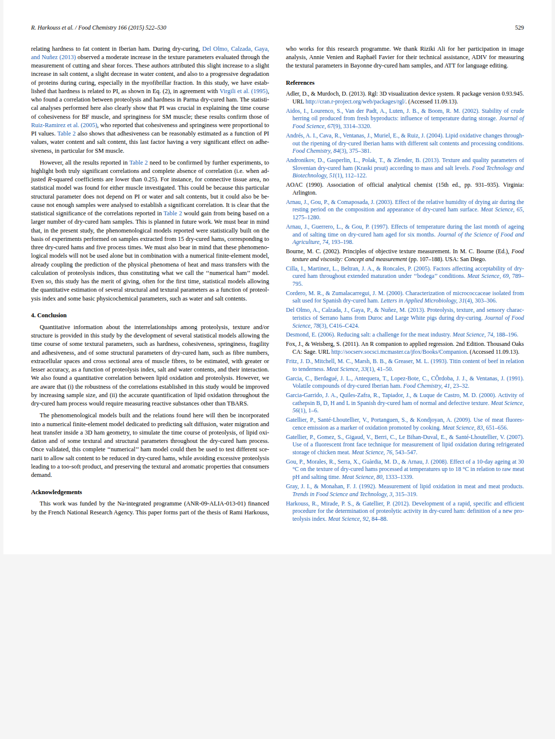R. Harkouss et al. / Food Chemistry 166 (2015) 522–530 529
relating hardness to fat content in Iberian ham. During dry-curing, Del Olmo, Calzada, Gaya, and Nuñez (2013) observed a moderate increase in the texture parameters evaluated through the measurement of cutting and shear forces. These authors attributed this slight increase to a slight increase in salt content, a slight decrease in water content, and also to a progressive degradation of proteins during curing, especially in the myofibrillar fraction. In this study, we have established that hardness is related to PI, as shown in Eq. (2), in agreement with Virgili et al. (1995), who found a correlation between proteolysis and hardness in Parma dry-cured ham. The statistical analyses performed here also clearly show that PI was crucial in explaining the time course of cohesiveness for BF muscle, and springiness for SM muscle; these results confirm those of Ruiz-Ramirez et al. (2005), who reported that cohesiveness and springiness were proportional to PI values. Table 2 also shows that adhesiveness can be reasonably estimated as a function of PI values, water content and salt content, this last factor having a very significant effect on adhesiveness, in particular for SM muscle.
However, all the results reported in Table 2 need to be confirmed by further experiments, to highlight both truly significant correlations and complete absence of correlation (i.e. when adjusted R-squared coefficients are lower than 0.25). For instance, for connective tissue area, no statistical model was found for either muscle investigated. This could be because this particular structural parameter does not depend on PI or water and salt contents, but it could also be because not enough samples were analysed to establish a significant correlation. It is clear that the statistical significance of the correlations reported in Table 2 would gain from being based on a larger number of dry-cured ham samples. This is planned in future work. We must bear in mind that, in the present study, the phenomenological models reported were statistically built on the basis of experiments performed on samples extracted from 15 dry-cured hams, corresponding to three dry-cured hams and five process times. We must also bear in mind that these phenomenological models will not be used alone but in combination with a numerical finite-element model, already coupling the prediction of the physical phenomena of heat and mass transfers with the calculation of proteolysis indices, thus constituting what we call the ‘‘numerical ham’’ model. Even so, this study has the merit of giving, often for the first time, statistical models allowing the quantitative estimation of several structural and textural parameters as a function of proteolysis index and some basic physicochemical parameters, such as water and salt contents.
4. Conclusion
Quantitative information about the interrelationships among proteolysis, texture and/or structure is provided in this study by the development of several statistical models allowing the time course of some textural parameters, such as hardness, cohesiveness, springiness, fragility and adhesiveness, and of some structural parameters of dry-cured ham, such as fibre numbers, extracellular spaces and cross sectional area of muscle fibres, to be estimated, with greater or lesser accuracy, as a function of proteolysis index, salt and water contents, and their interaction. We also found a quantitative correlation between lipid oxidation and proteolysis. However, we are aware that (i) the robustness of the correlations established in this study would be improved by increasing sample size, and (ii) the accurate quantification of lipid oxidation throughout the dry-cured ham process would require measuring reactive substances other than TBARS.
The phenomenological models built and the relations found here will then be incorporated into a numerical finite-element model dedicated to predicting salt diffusion, water migration and heat transfer inside a 3D ham geometry, to simulate the time course of proteolysis, of lipid oxidation and of some textural and structural parameters throughout the dry-cured ham process. Once validated, this complete ‘‘numerical’’ ham model could then be used to test different scenarii to allow salt content to be reduced in dry-cured hams, while avoiding excessive proteolysis leading to a too-soft product, and preserving the textural and aromatic properties that consumers demand.
Acknowledgements
This work was funded by the Na-integrated programme (ANR-09-ALIA-013-01) financed by the French National Research Agency. This paper forms part of the thesis of Rami Harkouss, who works for this research programme. We thank Riziki Ali for her participation in image analysis, Annie Venien and Raphaël Favier for their technical assistance, ADIV for measuring the textural parameters in Bayonne dry-cured ham samples, and ATT for language editing.
References
Adler, D., & Murdoch, D. (2013). Rgl: 3D visualization device system. R package version 0.93.945. URL http://cran.r-project.org/web/packages/rgl/. (Accessed 11.09.13).
Aidos, I., Lourenco, S., Van der Padt, A., Luten, J. B., & Boom, R. M. (2002). Stability of crude herring oil produced from fresh byproducts: influence of temperature during storage. Journal of Food Science, 67(9), 3314–3320.
Andrés, A. I., Cava, R., Ventanas, J., Muriel, E., & Ruiz, J. (2004). Lipid oxidative changes throughout the ripening of dry-cured Iberian hams with different salt contents and processing conditions. Food Chemistry, 84(3), 375–381.
Andronikov, D., Gasperlin, L., Polak, T., & Zlender, B. (2013). Texture and quality parameters of Slovenian dry-cured ham (Kraski prsut) according to mass and salt levels. Food Technology and Biotechnology, 51(1), 112–122.
AOAC (1990). Association of official analytical chemist (15th ed., pp. 931–935). Virginia: Arlington.
Arnau, J., Gou, P., & Comaposada, J. (2003). Effect of the relative humidity of drying air during the resting period on the composition and appearance of dry-cured ham surface. Meat Science, 65, 1275–1280.
Arnau, J., Guerrero, L., & Gou, P. (1997). Effects of temperature during the last month of ageing and of salting time on dry-cured ham aged for six months. Journal of the Science of Food and Agriculture, 74, 193–198.
Bourne, M. C. (2002). Principles of objective texture measurement. In M. C. Bourne (Ed.), Food texture and viscosity: Concept and measurement (pp. 107–188). USA: San Diego.
Cilla, I., Martinez, L., Beltran, J. A., & Roncales, P. (2005). Factors affecting acceptability of dry-cured ham throughout extended maturation under ‘‘bodega’’ conditions. Meat Science, 69, 789–795.
Cordero, M. R., & Zumalacarregui, J. M. (2000). Characterization of micrococcaceae isolated from salt used for Spanish dry-cured ham. Letters in Applied Microbiology, 31(4), 303–306.
Del Olmo, A., Calzada, J., Gaya, P., & Nuñez, M. (2013). Proteolysis, texture, and sensory characteristics of Serrano hams from Duroc and Large White pigs during dry-curing. Journal of Food Science, 78(3), C416–C424.
Desmond, E. (2006). Reducing salt: a challenge for the meat industry. Meat Science, 74, 188–196.
Fox, J., & Weisberg, S. (2011). An R companion to applied regression. 2nd Edition. Thousand Oaks CA: Sage. URL http://socserv.socsci.mcmaster.ca/jfox/Books/Companion. (Accessed 11.09.13).
Fritz, J. D., Mitchell, M. C., Marsh, B. B., & Greaser, M. L. (1993). Titin content of beef in relation to tenderness. Meat Science, 33(1), 41–50.
Garcia, C., Berdagué, J. L., Antequera, T., Lopez-Bote, C., CÔrdoba, J. J., & Ventanas, J. (1991). Volatile compounds of dry-cured Iberian ham. Food Chemistry, 41, 23–32.
Garcia-Garrido, J. A., Quiles-Zafra, R., Tapiador, J., & Luque de Castro, M. D. (2000). Activity of cathepsin B, D, H and L in Spanish dry-cured ham of normal and defective texture. Meat Science, 56(1), 1–6.
Gatellier, P., Santé-Lhoutellier, V., Portanguen, S., & Kondjoyan, A. (2009). Use of meat fluorescence emission as a marker of oxidation promoted by cooking. Meat Science, 83, 651–656.
Gatellier, P., Gomez, S., Gigaud, V., Berri, C., Le Bihan-Duval, E., & Santé-Lhoutellier, V. (2007). Use of a fluorescent front face technique for measurement of lipid oxidation during refrigerated storage of chicken meat. Meat Science, 76, 543–547.
Gou, P., Morales, R., Serra, X., Guàrdia, M. D., & Arnau, J. (2008). Effect of a 10-day ageing at 30 °C on the texture of dry-cured hams processed at temperatures up to 18 °C in relation to raw meat pH and salting time. Meat Science, 80, 1333–1339.
Gray, J. I., & Monahan, F. J. (1992). Measurement of lipid oxidation in meat and meat products. Trends in Food Science and Technology, 3, 315–319.
Harkouss, R., Mirade, P. S., & Gatellier, P. (2012). Development of a rapid, specific and efficient procedure for the determination of proteolytic activity in dry-cured ham: definition of a new proteolysis index. Meat Science, 92, 84–88.